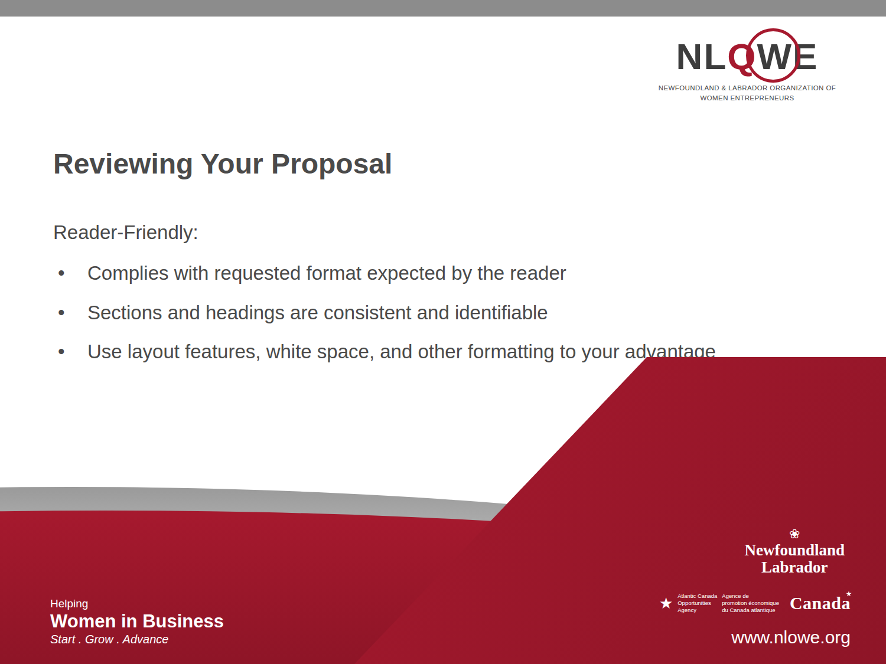NLQWE
Newfoundland & Labrador Organization of
Women Entrepreneurs
Reviewing Your Proposal
Reader-Friendly:
Complies with requested format expected by the reader
Sections and headings are consistent and identifiable
Use layout features, white space, and other formatting to your advantage
Helping
Women in Business
Start . Grow . Advance
❀
Newfoundland
Labrador
★ Atlantic Canada
Opportunities
Agency Agence de
promotion économique
du Canada atlantique
Canada
www.nlowe.org